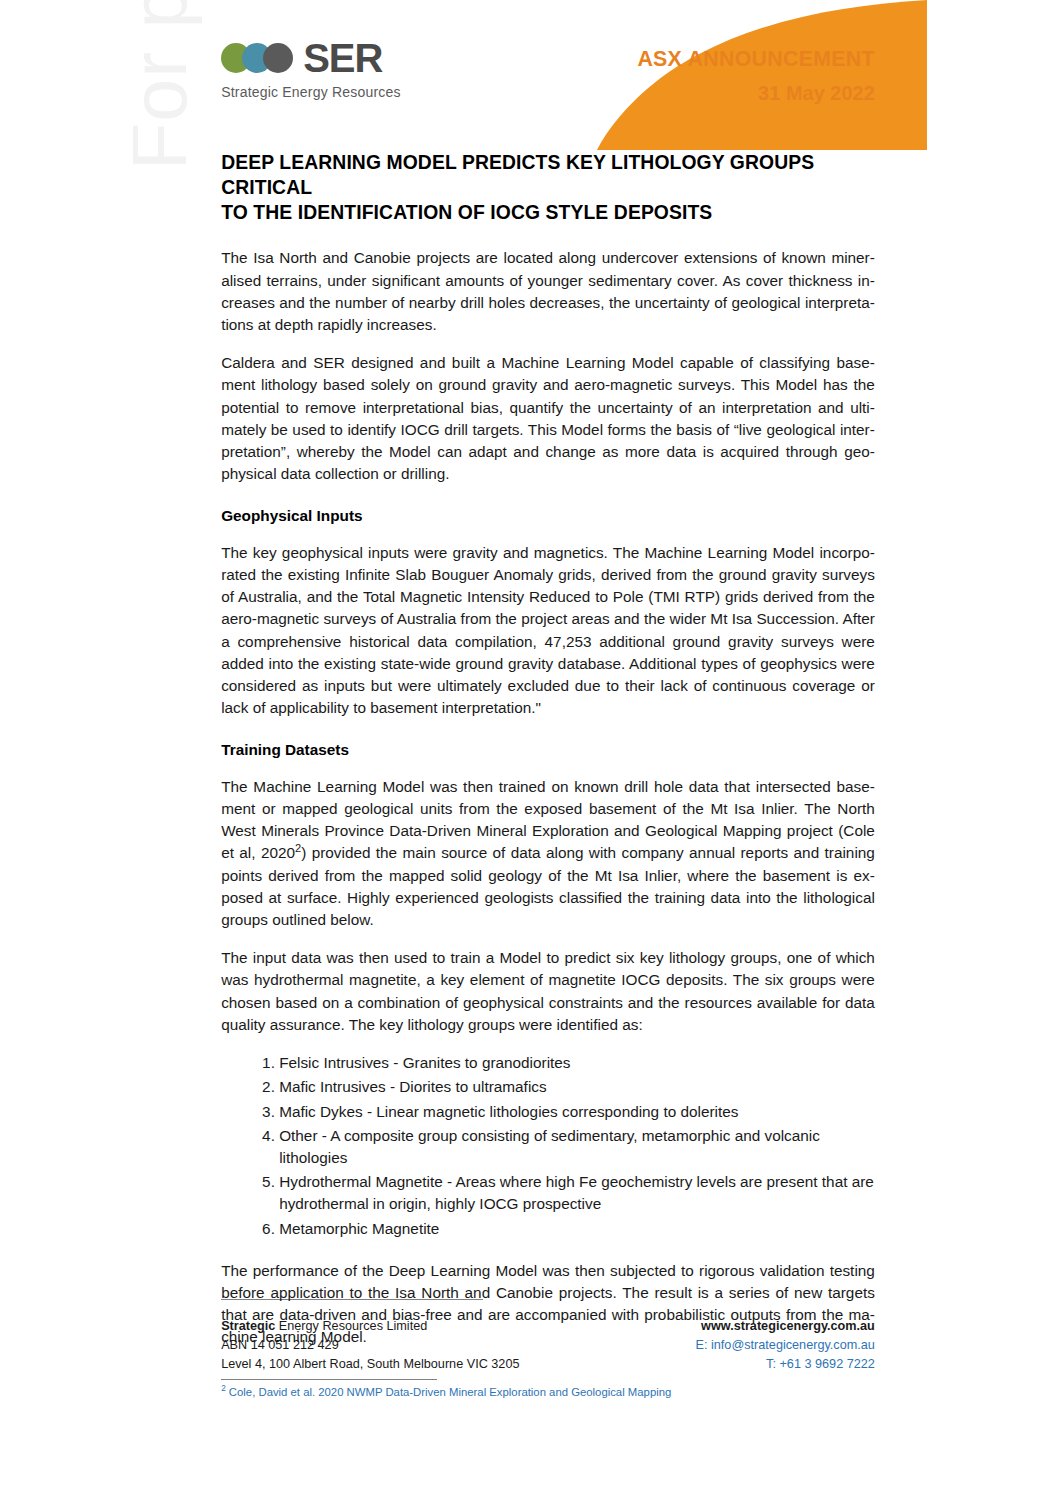For personal use only
SER
Strategic Energy Resources
ASX ANNOUNCEMENT
31 May 2022
DEEP LEARNING MODEL PREDICTS KEY LITHOLOGY GROUPS CRITICAL
TO THE IDENTIFICATION OF IOCG STYLE DEPOSITS
The Isa North and Canobie projects are located along undercover extensions of known mineralised terrains, under significant amounts of younger sedimentary cover. As cover thickness increases and the number of nearby drill holes decreases, the uncertainty of geological interpretations at depth rapidly increases.
Caldera and SER designed and built a Machine Learning Model capable of classifying basement lithology based solely on ground gravity and aero-magnetic surveys. This Model has the potential to remove interpretational bias, quantify the uncertainty of an interpretation and ultimately be used to identify IOCG drill targets. This Model forms the basis of “live geological interpretation”, whereby the Model can adapt and change as more data is acquired through geophysical data collection or drilling.
Geophysical Inputs
The key geophysical inputs were gravity and magnetics. The Machine Learning Model incorporated the existing Infinite Slab Bouguer Anomaly grids, derived from the ground gravity surveys of Australia, and the Total Magnetic Intensity Reduced to Pole (TMI RTP) grids derived from the aero-magnetic surveys of Australia from the project areas and the wider Mt Isa Succession. After a comprehensive historical data compilation, 47,253 additional ground gravity surveys were added into the existing state-wide ground gravity database. Additional types of geophysics were considered as inputs but were ultimately excluded due to their lack of continuous coverage or lack of applicability to basement interpretation."
Training Datasets
The Machine Learning Model was then trained on known drill hole data that intersected basement or mapped geological units from the exposed basement of the Mt Isa Inlier. The North West Minerals Province Data-Driven Mineral Exploration and Geological Mapping project (Cole et al, 20202) provided the main source of data along with company annual reports and training points derived from the mapped solid geology of the Mt Isa Inlier, where the basement is exposed at surface. Highly experienced geologists classified the training data into the lithological groups outlined below.
The input data was then used to train a Model to predict six key lithology groups, one of which was hydrothermal magnetite, a key element of magnetite IOCG deposits. The six groups were chosen based on a combination of geophysical constraints and the resources available for data quality assurance. The key lithology groups were identified as:
Felsic Intrusives - Granites to granodiorites
Mafic Intrusives - Diorites to ultramafics
Mafic Dykes - Linear magnetic lithologies corresponding to dolerites
Other - A composite group consisting of sedimentary, metamorphic and volcanic lithologies
Hydrothermal Magnetite - Areas where high Fe geochemistry levels are present that are hydrothermal in origin, highly IOCG prospective
Metamorphic Magnetite
The performance of the Deep Learning Model was then subjected to rigorous validation testing before application to the Isa North and Canobie projects. The result is a series of new targets that are data-driven and bias-free and are accompanied with probabilistic outputs from the machine learning Model.
2 Cole, David et al. 2020 NWMP Data-Driven Mineral Exploration and Geological Mapping
Strategic Energy Resources Limited
ABN 14 051 212 429
Level 4, 100 Albert Road, South Melbourne VIC 3205
www.strategicenergy.com.au
E: info@strategicenergy.com.au
T: +61 3 9692 7222